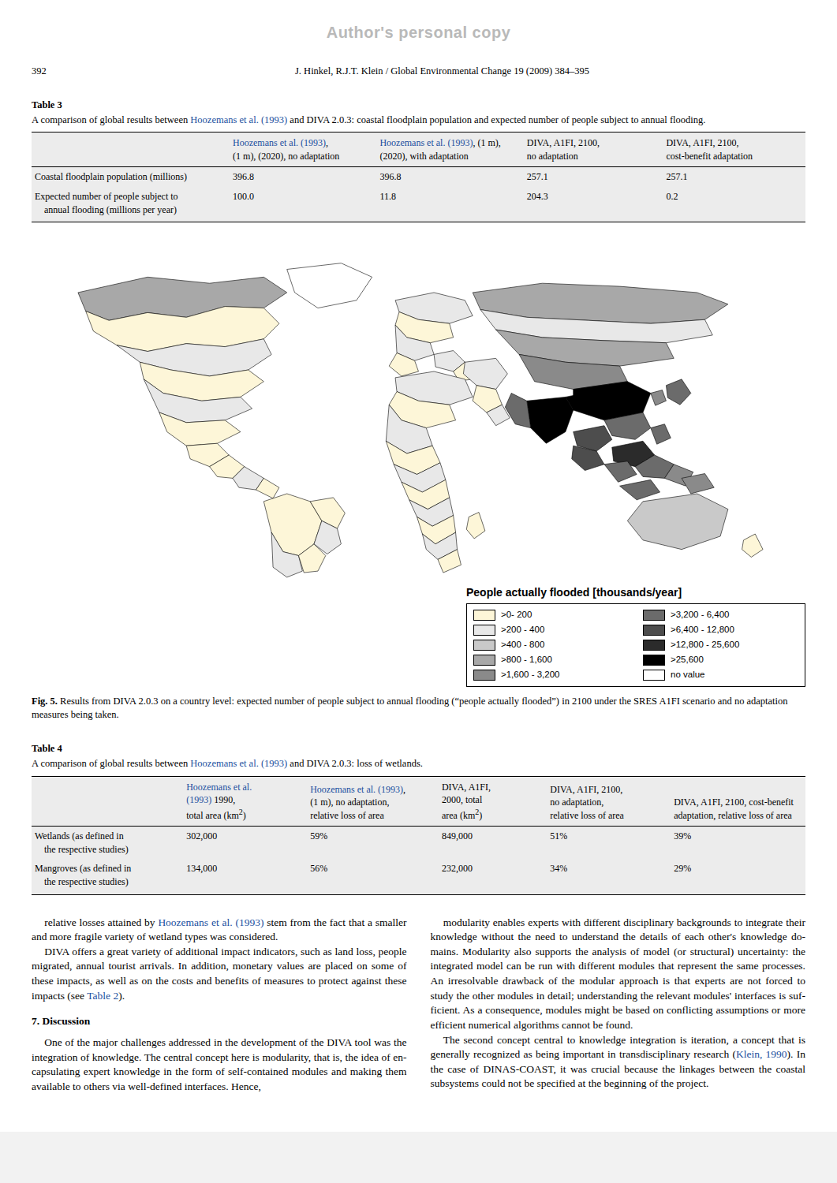Author's personal copy
392
J. Hinkel, R.J.T. Klein / Global Environmental Change 19 (2009) 384–395
Table 3
A comparison of global results between Hoozemans et al. (1993) and DIVA 2.0.3: coastal floodplain population and expected number of people subject to annual flooding.
| | Hoozemans et al. (1993) , (1 m), (2020), no adaptation | Hoozemans et al. (1993) , (1 m), (2020), with adaptation | DIVA, A1FI, 2100, no adaptation | DIVA, A1FI, 2100, cost-benefit adaptation |
| --- | --- | --- | --- | --- |
| Coastal floodplain population (millions) | 396.8 | 396.8 | 257.1 | 257.1 |
| Expected number of people subject to annual flooding (millions per year) | 100.0 | 11.8 | 204.3 | 0.2 |
People actually flooded [thousands/year]
>0- 200
>3,200 - 6,400
>200 - 400
>6,400 - 12,800
>400 - 800
>12,800 - 25,600
>800 - 1,600
>25,600
>1,600 - 3,200
no value
Fig. 5. Results from DIVA 2.0.3 on a country level: expected number of people subject to annual flooding (“people actually flooded”) in 2100 under the SRES A1FI scenario and no adaptation measures being taken.
Table 4
A comparison of global results between Hoozemans et al. (1993) and DIVA 2.0.3: loss of wetlands.
| | Hoozemans et al. (1993) 1990, total area (km 2 ) | Hoozemans et al. (1993) , (1 m), no adaptation, relative loss of area | DIVA, A1FI, 2000, total area (km 2 ) | DIVA, A1FI, 2100, no adaptation, relative loss of area | DIVA, A1FI, 2100, cost-benefit adaptation, relative loss of area |
| --- | --- | --- | --- | --- | --- |
| Wetlands (as defined in the respective studies) | 302,000 | 59% | 849,000 | 51% | 39% |
| Mangroves (as defined in the respective studies) | 134,000 | 56% | 232,000 | 34% | 29% |
relative losses attained by Hoozemans et al. (1993) stem from the fact that a smaller and more fragile variety of wetland types was considered.
DIVA offers a great variety of additional impact indicators, such as land loss, people migrated, annual tourist arrivals. In addition, monetary values are placed on some of these impacts, as well as on the costs and benefits of measures to protect against these impacts (see Table 2).
7. Discussion
One of the major challenges addressed in the development of the DIVA tool was the integration of knowledge. The central concept here is modularity, that is, the idea of encapsulating expert knowledge in the form of self-contained modules and making them available to others via well-defined interfaces. Hence,
modularity enables experts with different disciplinary backgrounds to integrate their knowledge without the need to understand the details of each other's knowledge domains. Modularity also supports the analysis of model (or structural) uncertainty: the integrated model can be run with different modules that represent the same processes. An irresolvable drawback of the modular approach is that experts are not forced to study the other modules in detail; understanding the relevant modules' interfaces is sufficient. As a consequence, modules might be based on conflicting assumptions or more efficient numerical algorithms cannot be found.
The second concept central to knowledge integration is iteration, a concept that is generally recognized as being important in transdisciplinary research (Klein, 1990). In the case of DINAS-COAST, it was crucial because the linkages between the coastal subsystems could not be specified at the beginning of the project.